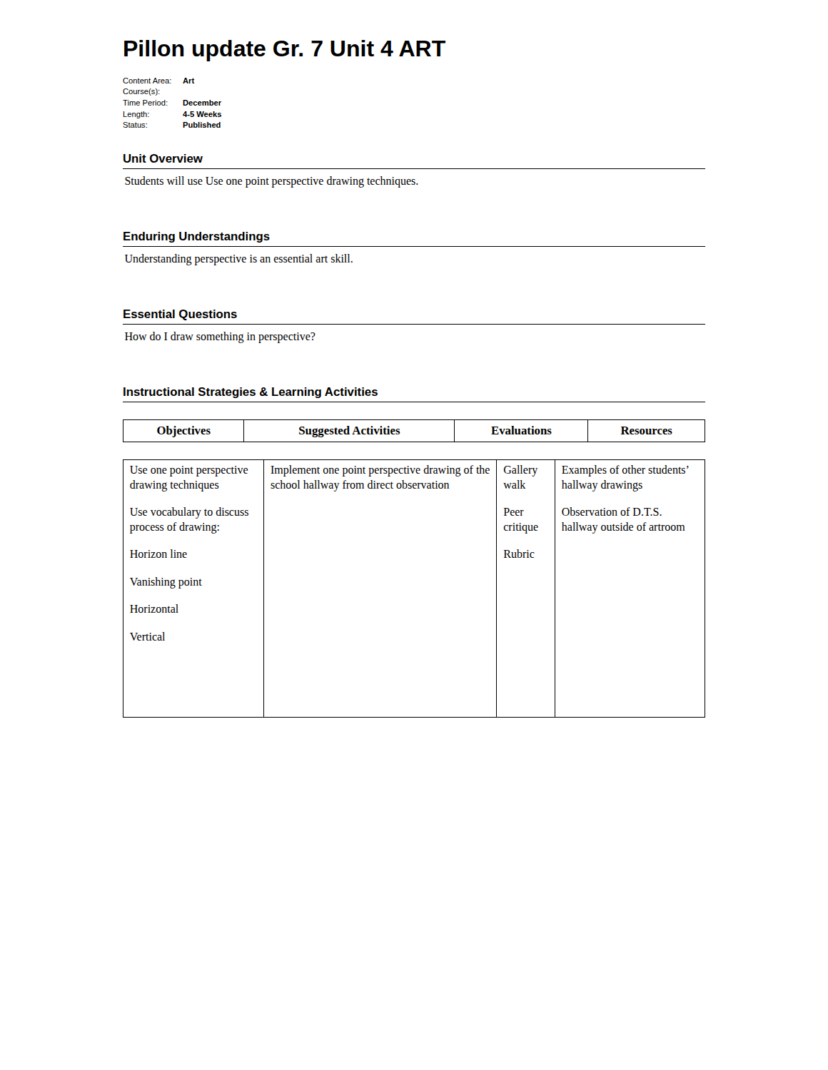Pillon update Gr. 7 Unit 4 ART
| Content Area: | Art |
| Course(s): | |
| Time Period: | December |
| Length: | 4-5 Weeks |
| Status: | Published |
Unit Overview
Students will use Use one point perspective drawing techniques.
Enduring Understandings
Understanding perspective is an essential art skill.
Essential Questions
How do I draw something in perspective?
Instructional Strategies & Learning Activities
| Objectives | Suggested Activities | Evaluations | Resources |
| --- | --- | --- | --- |
| Use one point perspective drawing techniques Use vocabulary to discuss process of drawing: Horizon line Vanishing point Horizontal Vertical | Implement one point perspective drawing of the school hallway from direct observation | Gallery walk Peer critique Rubric | Examples of other students’ hallway drawings Observation of D.T.S. hallway outside of artroom |